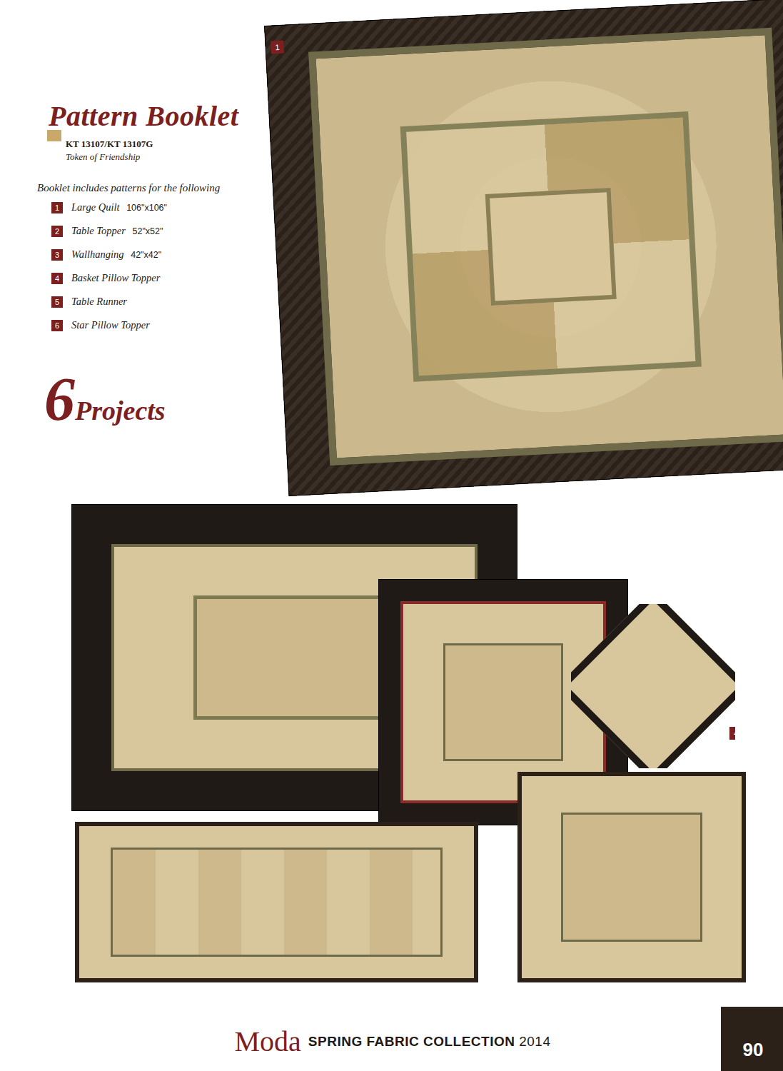Pattern Booklet
KT 13107/KT 13107G
Token of Friendship
Booklet includes patterns for the following
1 Large Quilt 106"x106"
2 Table Topper 52"x52"
3 Wallhanging 42"x42"
4 Basket Pillow Topper
5 Table Runner
6 Star Pillow Topper
6 Projects
1
2
3
4
5
6
Moda SPRING FABRIC COLLECTION 2014
90